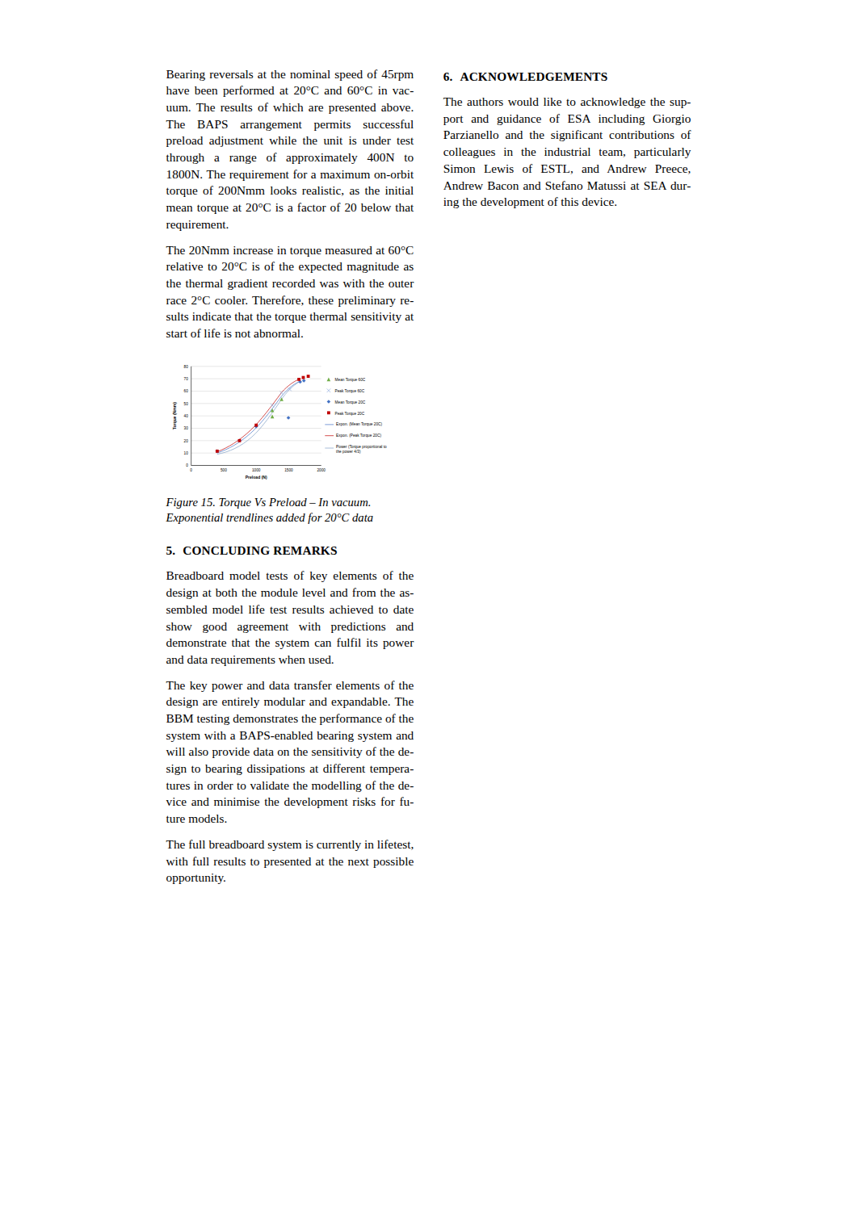Bearing reversals at the nominal speed of 45rpm have been performed at 20°C and 60°C in vacuum. The results of which are presented above. The BAPS arrangement permits successful preload adjustment while the unit is under test through a range of approximately 400N to 1800N. The requirement for a maximum on-orbit torque of 200Nmm looks realistic, as the initial mean torque at 20°C is a factor of 20 below that requirement.
The 20Nmm increase in torque measured at 60°C relative to 20°C is of the expected magnitude as the thermal gradient recorded was with the outer race 2°C cooler. Therefore, these preliminary results indicate that the torque thermal sensitivity at start of life is not abnormal.
0 10 20 30 40 50 60 70 80 0 500 1000 1500 2000 Preload (N) Torque (Nmm) Mean Torque 60C Peak Torque 60C Mean Torque 20C Peak Torque 20C Expon. (Mean Torque 20C) Expon. (Peak Torque 20C) Power (Torque proportional to the power 4/3)
Figure 15. Torque Vs Preload – In vacuum. Exponential trendlines added for 20°C data
5. CONCLUDING REMARKS
Breadboard model tests of key elements of the design at both the module level and from the assembled model life test results achieved to date show good agreement with predictions and demonstrate that the system can fulfil its power and data requirements when used.
The key power and data transfer elements of the design are entirely modular and expandable. The BBM testing demonstrates the performance of the system with a BAPS-enabled bearing system and will also provide data on the sensitivity of the design to bearing dissipations at different temperatures in order to validate the modelling of the device and minimise the development risks for future models.
The full breadboard system is currently in lifetest, with full results to presented at the next possible opportunity.
6. ACKNOWLEDGEMENTS
The authors would like to acknowledge the support and guidance of ESA including Giorgio Parzianello and the significant contributions of colleagues in the industrial team, particularly Simon Lewis of ESTL, and Andrew Preece, Andrew Bacon and Stefano Matussi at SEA during the development of this device.